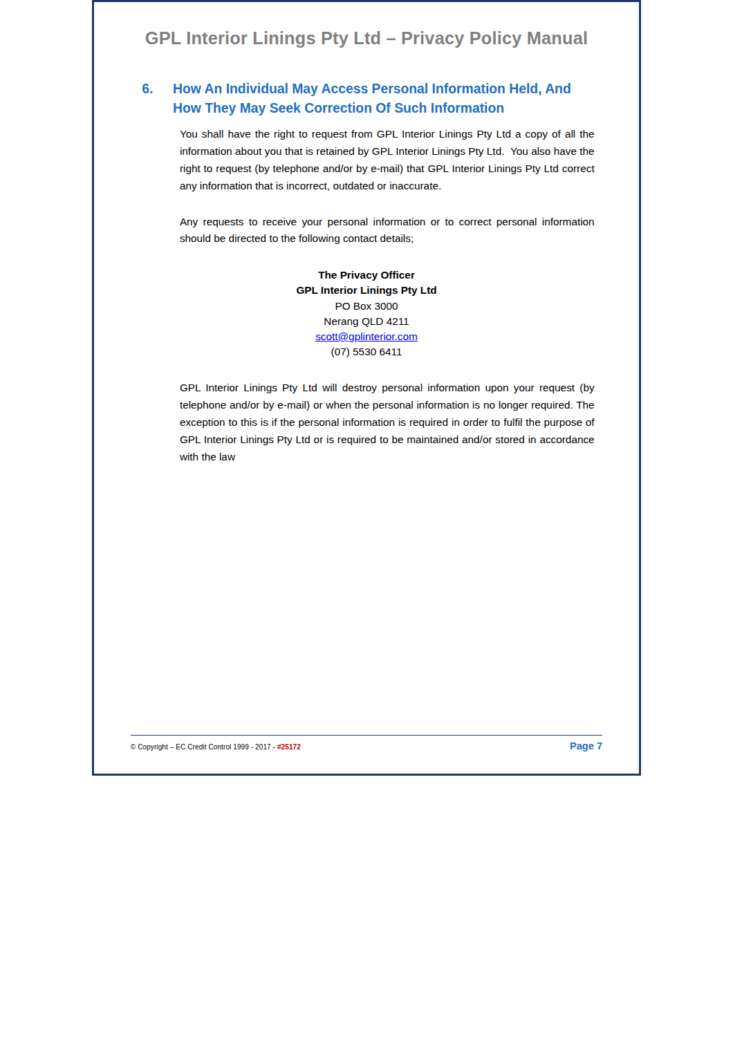GPL Interior Linings Pty Ltd – Privacy Policy Manual
6.
How An Individual May Access Personal Information Held, And How They May Seek Correction Of Such Information
You shall have the right to request from GPL Interior Linings Pty Ltd a copy of all the information about you that is retained by GPL Interior Linings Pty Ltd. You also have the right to request (by telephone and/or by e-mail) that GPL Interior Linings Pty Ltd correct any information that is incorrect, outdated or inaccurate.
Any requests to receive your personal information or to correct personal information should be directed to the following contact details;
The Privacy Officer
GPL Interior Linings Pty Ltd
PO Box 3000
Nerang QLD 4211
scott@gplinterior.com
(07) 5530 6411
GPL Interior Linings Pty Ltd will destroy personal information upon your request (by telephone and/or by e-mail) or when the personal information is no longer required. The exception to this is if the personal information is required in order to fulfil the purpose of GPL Interior Linings Pty Ltd or is required to be maintained and/or stored in accordance with the law
© Copyright – EC Credit Control 1999 - 2017 - #25172
Page 7